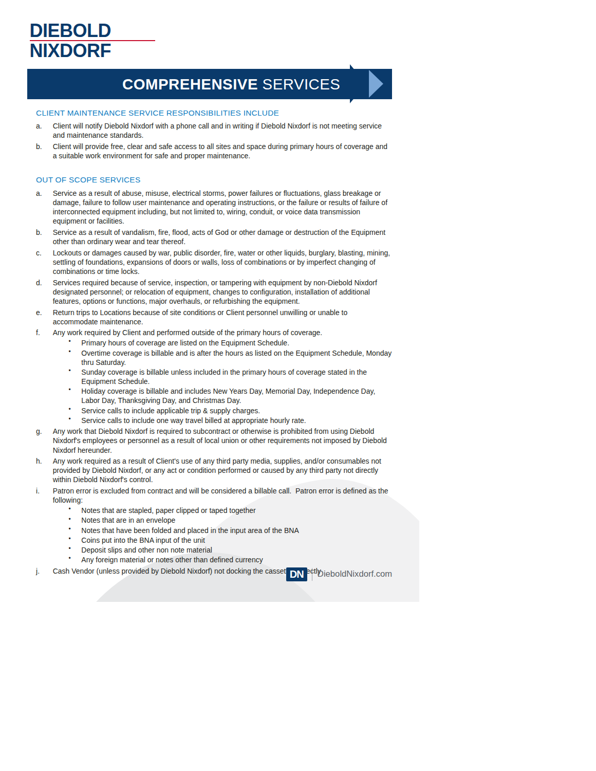DIEBOLD NIXDORF
COMPREHENSIVE SERVICES
CLIENT MAINTENANCE SERVICE RESPONSIBILITIES INCLUDE
a. Client will notify Diebold Nixdorf with a phone call and in writing if Diebold Nixdorf is not meeting service and maintenance standards.
b. Client will provide free, clear and safe access to all sites and space during primary hours of coverage and a suitable work environment for safe and proper maintenance.
OUT OF SCOPE SERVICES
a. Service as a result of abuse, misuse, electrical storms, power failures or fluctuations, glass breakage or damage, failure to follow user maintenance and operating instructions, or the failure or results of failure of interconnected equipment including, but not limited to, wiring, conduit, or voice data transmission equipment or facilities.
b. Service as a result of vandalism, fire, flood, acts of God or other damage or destruction of the Equipment other than ordinary wear and tear thereof.
c. Lockouts or damages caused by war, public disorder, fire, water or other liquids, burglary, blasting, mining, settling of foundations, expansions of doors or walls, loss of combinations or by imperfect changing of combinations or time locks.
d. Services required because of service, inspection, or tampering with equipment by non-Diebold Nixdorf designated personnel; or relocation of equipment, changes to configuration, installation of additional features, options or functions, major overhauls, or refurbishing the equipment.
e. Return trips to Locations because of site conditions or Client personnel unwilling or unable to accommodate maintenance.
f. Any work required by Client and performed outside of the primary hours of coverage.
Primary hours of coverage are listed on the Equipment Schedule.
Overtime coverage is billable and is after the hours as listed on the Equipment Schedule, Monday thru Saturday.
Sunday coverage is billable unless included in the primary hours of coverage stated in the Equipment Schedule.
Holiday coverage is billable and includes New Years Day, Memorial Day, Independence Day, Labor Day, Thanksgiving Day, and Christmas Day.
Service calls to include applicable trip & supply charges.
Service calls to include one way travel billed at appropriate hourly rate.
g. Any work that Diebold Nixdorf is required to subcontract or otherwise is prohibited from using Diebold Nixdorf's employees or personnel as a result of local union or other requirements not imposed by Diebold Nixdorf hereunder.
h. Any work required as a result of Client's use of any third party media, supplies, and/or consumables not provided by Diebold Nixdorf, or any act or condition performed or caused by any third party not directly within Diebold Nixdorf's control.
i. Patron error is excluded from contract and will be considered a billable call. Patron error is defined as the following:
Notes that are stapled, paper clipped or taped together
Notes that are in an envelope
Notes that have been folded and placed in the input area of the BNA
Coins put into the BNA input of the unit
Deposit slips and other non note material
Any foreign material or notes other than defined currency
j. Cash Vendor (unless provided by Diebold Nixdorf) not docking the cassette correctly
DN
DieboldNixdorf.com